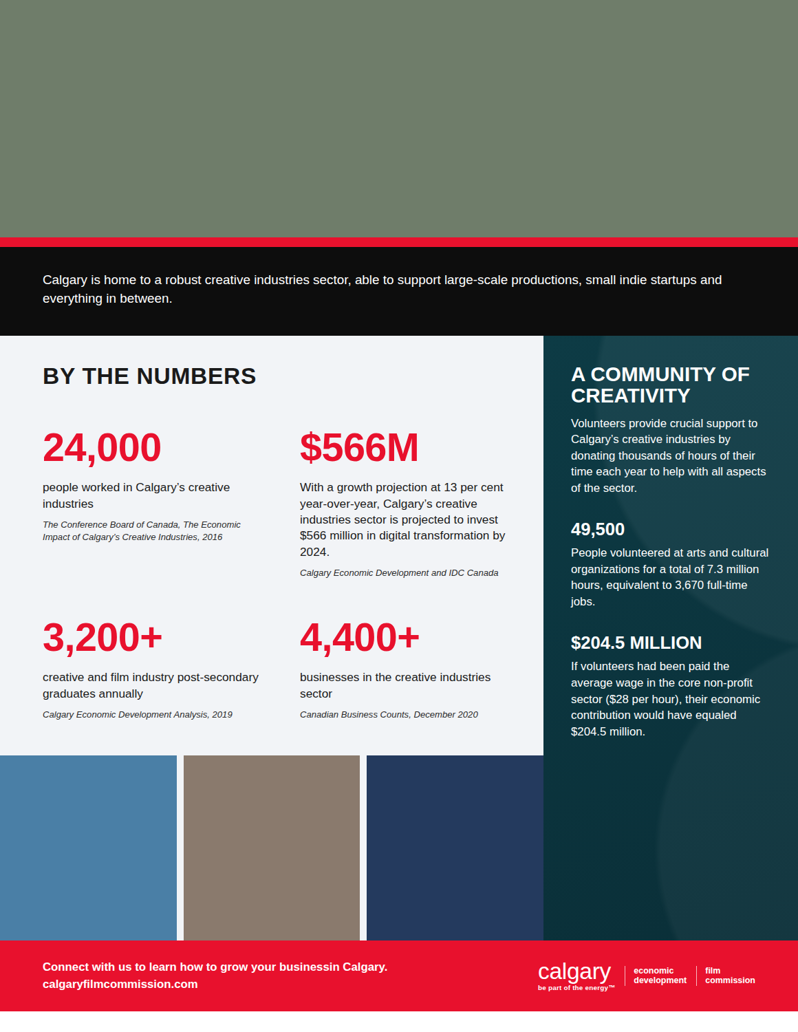Calgary is home to a robust creative industries sector, able to support large-scale productions, small indie startups and everything in between.
By the Numbers
24,000
people worked in Calgary’s creative industries
The Conference Board of Canada, The Economic Impact of Calgary’s Creative Industries, 2016
$566M
With a growth projection at 13 per cent year-over-year, Calgary’s creative industries sector is projected to invest $566 million in digital transformation by 2024.
Calgary Economic Development and IDC Canada
3,200+
creative and film industry post-secondary graduates annually
Calgary Economic Development Analysis, 2019
4,400+
businesses in the creative industries sector
Canadian Business Counts, December 2020
A Community of Creativity
Volunteers provide crucial support to Calgary’s creative industries by donating thousands of hours of their time each year to help with all aspects of the sector.
49,500
People volunteered at arts and cultural organizations for a total of 7.3 million hours, equivalent to 3,670 full-time jobs.
$204.5 Million
If volunteers had been paid the average wage in the core non-profit sector ($28 per hour), their economic contribution would have equaled $204.5 million.
Connect with us to learn how to grow your businessin Calgary.
calgaryfilmcommission.com
calgary
be part of the energy™
economic development
film commission